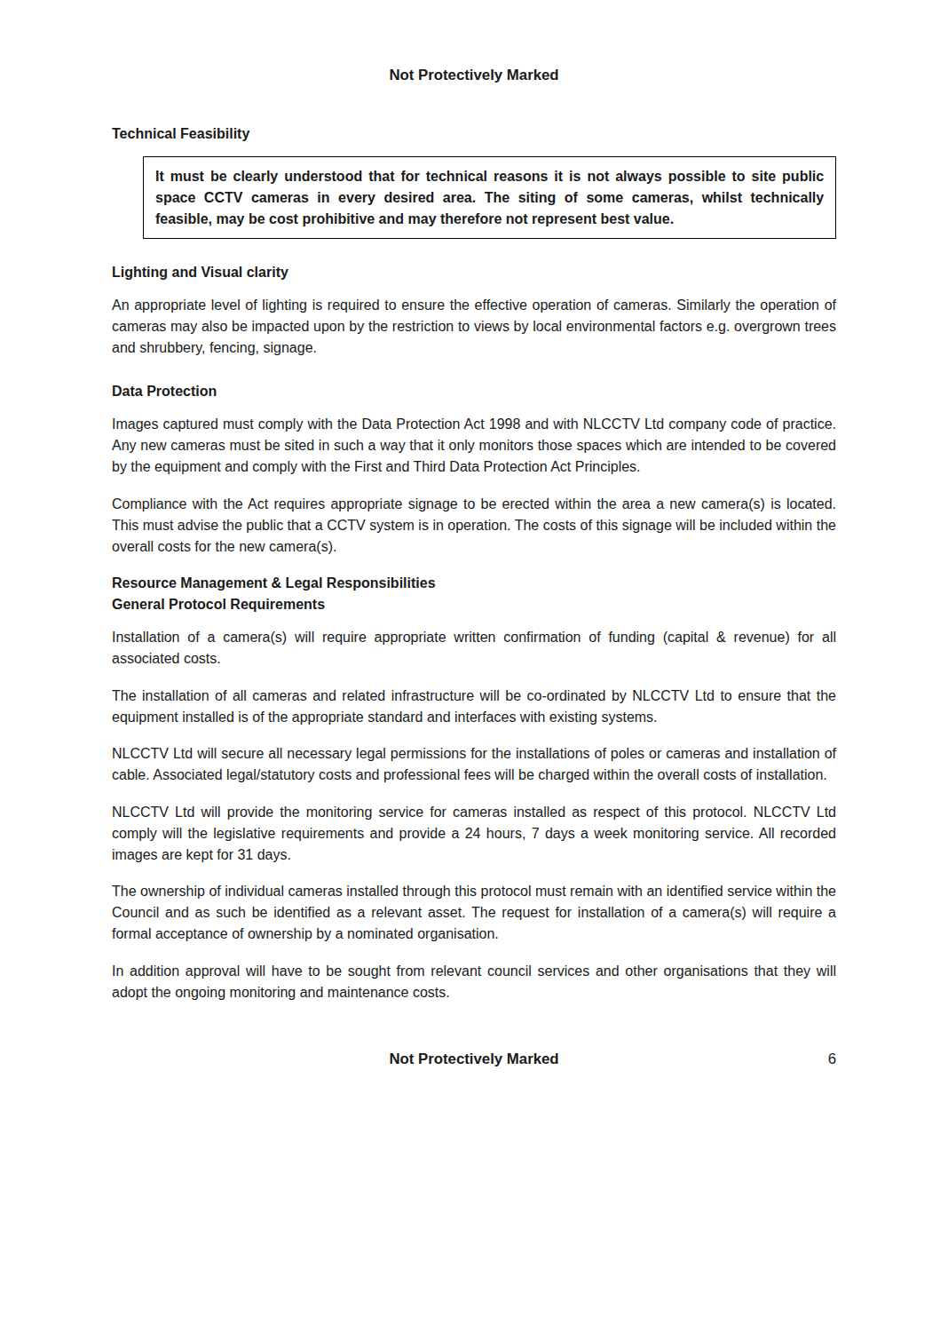Not Protectively Marked
Technical Feasibility
It must be clearly understood that for technical reasons it is not always possible to site public space CCTV cameras in every desired area. The siting of some cameras, whilst technically feasible, may be cost prohibitive and may therefore not represent best value.
Lighting and Visual clarity
An appropriate level of lighting is required to ensure the effective operation of cameras. Similarly the operation of cameras may also be impacted upon by the restriction to views by local environmental factors e.g. overgrown trees and shrubbery, fencing, signage.
Data Protection
Images captured must comply with the Data Protection Act 1998 and with NLCCTV Ltd company code of practice. Any new cameras must be sited in such a way that it only monitors those spaces which are intended to be covered by the equipment and comply with the First and Third Data Protection Act Principles.
Compliance with the Act requires appropriate signage to be erected within the area a new camera(s) is located. This must advise the public that a CCTV system is in operation. The costs of this signage will be included within the overall costs for the new camera(s).
Resource Management & Legal Responsibilities
General Protocol Requirements
Installation of a camera(s) will require appropriate written confirmation of funding (capital & revenue) for all associated costs.
The installation of all cameras and related infrastructure will be co-ordinated by NLCCTV Ltd to ensure that the equipment installed is of the appropriate standard and interfaces with existing systems.
NLCCTV Ltd will secure all necessary legal permissions for the installations of poles or cameras and installation of cable. Associated legal/statutory costs and professional fees will be charged within the overall costs of installation.
NLCCTV Ltd will provide the monitoring service for cameras installed as respect of this protocol. NLCCTV Ltd comply will the legislative requirements and provide a 24 hours, 7 days a week monitoring service. All recorded images are kept for 31 days.
The ownership of individual cameras installed through this protocol must remain with an identified service within the Council and as such be identified as a relevant asset. The request for installation of a camera(s) will require a formal acceptance of ownership by a nominated organisation.
In addition approval will have to be sought from relevant council services and other organisations that they will adopt the ongoing monitoring and maintenance costs.
Not Protectively Marked 6